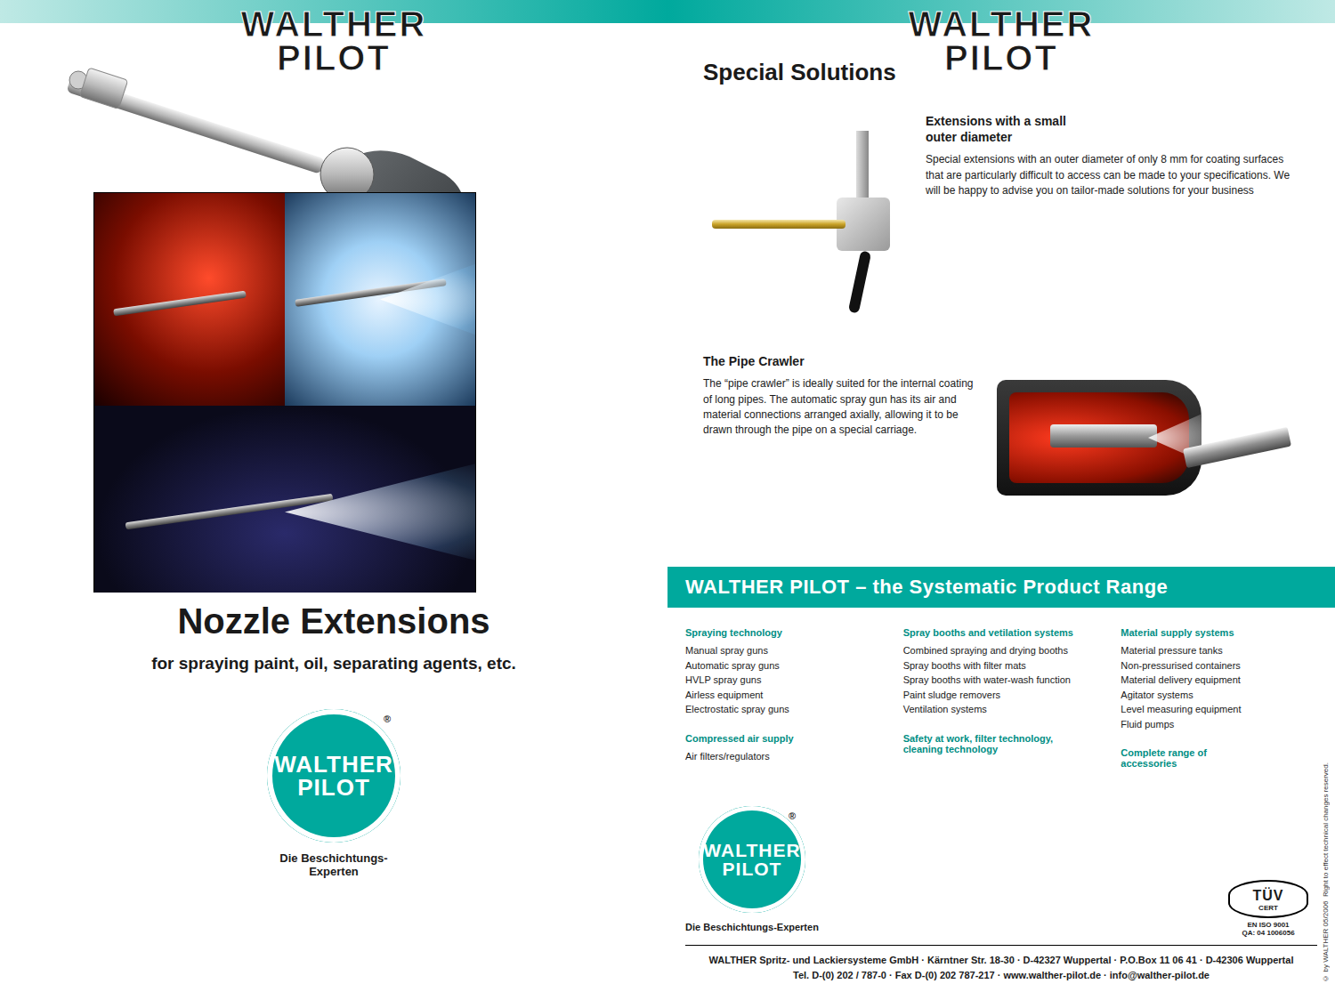WALTHER PILOT
Nozzle Extensions
for spraying paint, oil, separating agents, etc.
® WALTHER PILOT
Die Beschichtungs-Experten
WALTHER PILOT
Special Solutions
Extensions with a small
outer diameter
Special extensions with an outer diameter of only 8 mm for coating surfaces that are particularly difficult to access can be made to your specifications. We will be happy to advise you on tailor-made solutions for your business
The Pipe Crawler
The “pipe crawler” is ideally suited for the internal coating of long pipes. The automatic spray gun has its air and material connections arranged axially, allowing it to be drawn through the pipe on a special carriage.
WALTHER PILOT – the Systematic Product Range
Spraying technology
Manual spray guns
Automatic spray guns
HVLP spray guns
Airless equipment
Electrostatic spray guns
Compressed air supply
Air filters/regulators
Spray booths and vetilation systems
Combined spraying and drying booths
Spray booths with filter mats
Spray booths with water-wash function
Paint sludge removers
Ventilation systems
Safety at work, filter technology,
cleaning technology
Material supply systems
Material pressure tanks
Non-pressurised containers
Material delivery equipment
Agitator systems
Level measuring equipment
Fluid pumps
Complete range of
accessories
® WALTHER PILOT
Die Beschichtungs-Experten
TÜV CERT
EN ISO 9001
QA: 04 1006056
WALTHER Spritz- und Lackiersysteme GmbH · Kärntner Str. 18-30 · D-42327 Wuppertal · P.O.Box 11 06 41 · D-42306 Wuppertal
Tel. D-(0) 202 / 787-0 · Fax D-(0) 202 787-217 · www.walther-pilot.de · info@walther-pilot.de
© by WALTHER 05/2006 Right to effect technical changes reserved.